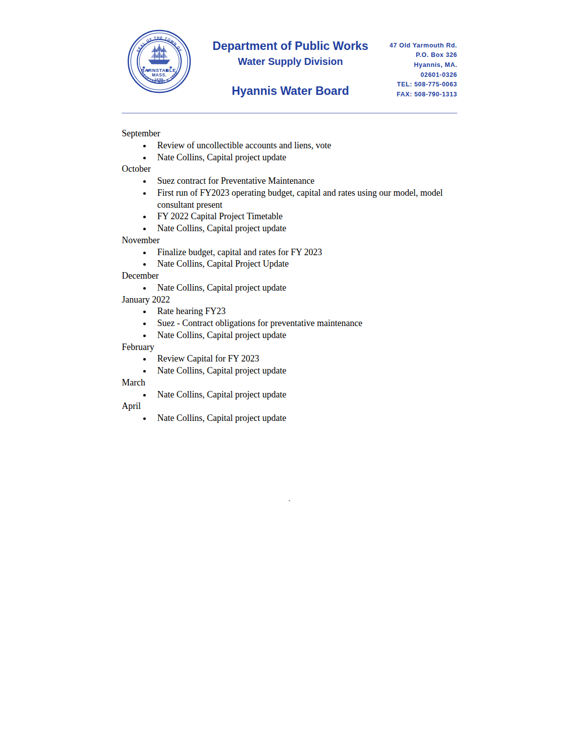SEAL OF THE TOWN OF ADOPTED MAY 4, 1869 ★ ★ ★ ★ BARNSTABLE, MASS. 1639.
Department of Public Works
Water Supply Division
Hyannis Water Board
47 Old Yarmouth Rd.
P.O. Box 326
Hyannis, MA.
02601-0326
TEL: 508-775-0063
FAX: 508-790-1313
September
Review of uncollectible accounts and liens, vote
Nate Collins, Capital project update
October
Suez contract for Preventative Maintenance
First run of FY2023 operating budget, capital and rates using our model, model consultant present
FY 2022 Capital Project Timetable
Nate Collins, Capital project update
November
Finalize budget, capital and rates for FY 2023
Nate Collins, Capital Project Update
December
Nate Collins, Capital project update
January 2022
Rate hearing FY23
Suez - Contract obligations for preventative maintenance
Nate Collins, Capital project update
February
Review Capital for FY 2023
Nate Collins, Capital project update
March
Nate Collins, Capital project update
April
Nate Collins, Capital project update
`